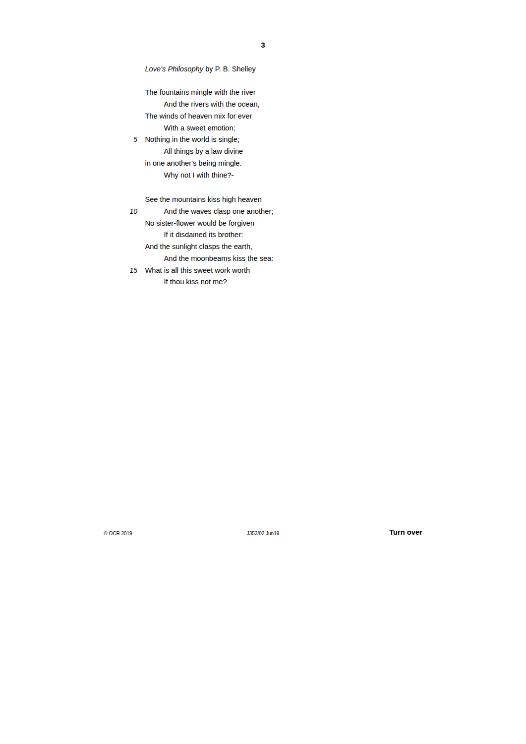3
Love's Philosophy by P. B. Shelley
The fountains mingle with the river
And the rivers with the ocean,
The winds of heaven mix for ever
With a sweet emotion;
5 Nothing in the world is single;
All things by a law divine
in one another's being mingle.
Why not I with thine?-
See the mountains kiss high heaven
10 And the waves clasp one another;
No sister-flower would be forgiven
If it disdained its brother:
And the sunlight clasps the earth,
And the moonbeams kiss the sea:
15 What is all this sweet work worth
If thou kiss not me?
© OCR 2019
J352/02 Jun19
Turn over